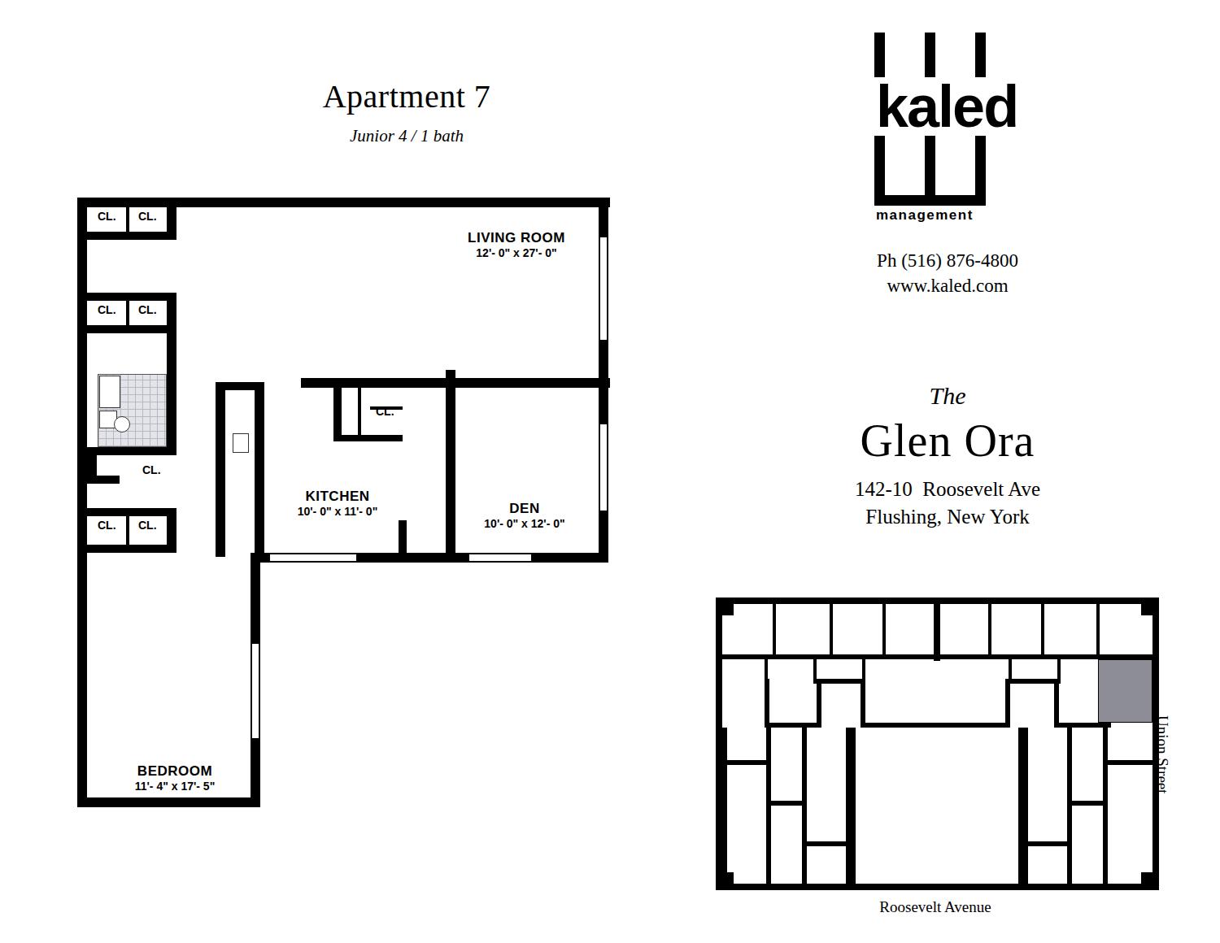Apartment 7
Junior 4 / 1 bath
kaled
management
Ph (516) 876-4800
www.kaled.com
The
Glen Ora
142-10 Roosevelt Ave
Flushing, New York
LIVING ROOM 12'- 0" x 27'- 0"
KITCHEN 10'- 0" x 11'- 0"
DEN 10'- 0" x 12'- 0"
BEDROOM 11'- 4" x 17'- 5"
CL.
CL.
CL.
CL.
CL.
CL.
CL.
CL.
Roosevelt Avenue
Union Street